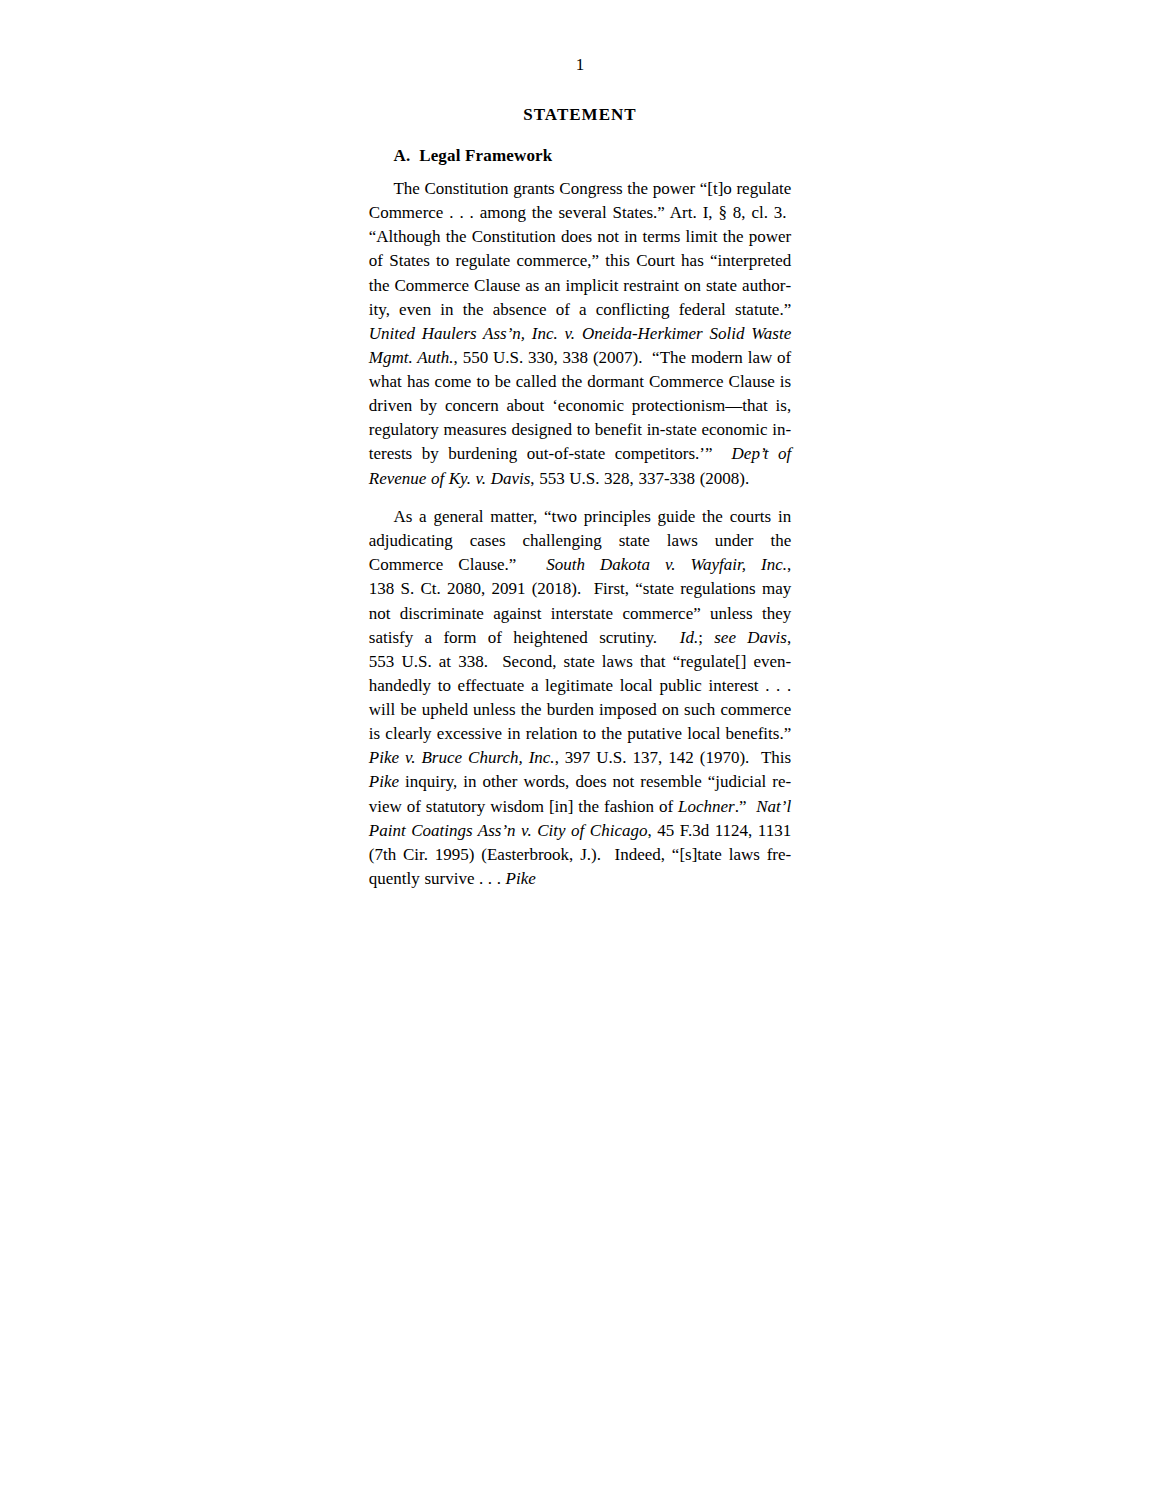1
Statement
A. Legal Framework
The Constitution grants Congress the power “[t]o regulate Commerce . . . among the several States.” Art. I, § 8, cl. 3. “Although the Constitution does not in terms limit the power of States to regulate commerce,” this Court has “interpreted the Commerce Clause as an implicit restraint on state authority, even in the absence of a conflicting federal statute.” United Haulers Ass’n, Inc. v. Oneida-Herkimer Solid Waste Mgmt. Auth., 550 U.S. 330, 338 (2007). “The modern law of what has come to be called the dormant Commerce Clause is driven by concern about ‘economic protectionism—that is, regulatory measures designed to benefit in-state economic interests by burdening out-of-state competitors.’” Dep’t of Revenue of Ky. v. Davis, 553 U.S. 328, 337-338 (2008).
As a general matter, “two principles guide the courts in adjudicating cases challenging state laws under the Commerce Clause.” South Dakota v. Wayfair, Inc., 138 S. Ct. 2080, 2091 (2018). First, “state regulations may not discriminate against interstate commerce” unless they satisfy a form of heightened scrutiny. Id.; see Davis, 553 U.S. at 338. Second, state laws that “regulate[] even-handedly to effectuate a legitimate local public interest . . . will be upheld unless the burden imposed on such commerce is clearly excessive in relation to the putative local benefits.” Pike v. Bruce Church, Inc., 397 U.S. 137, 142 (1970). This Pike inquiry, in other words, does not resemble “judicial review of statutory wisdom [in] the fashion of Lochner.” Nat’l Paint Coatings Ass’n v. City of Chicago, 45 F.3d 1124, 1131 (7th Cir. 1995) (Easterbrook, J.). Indeed, “[s]tate laws frequently survive . . . Pike